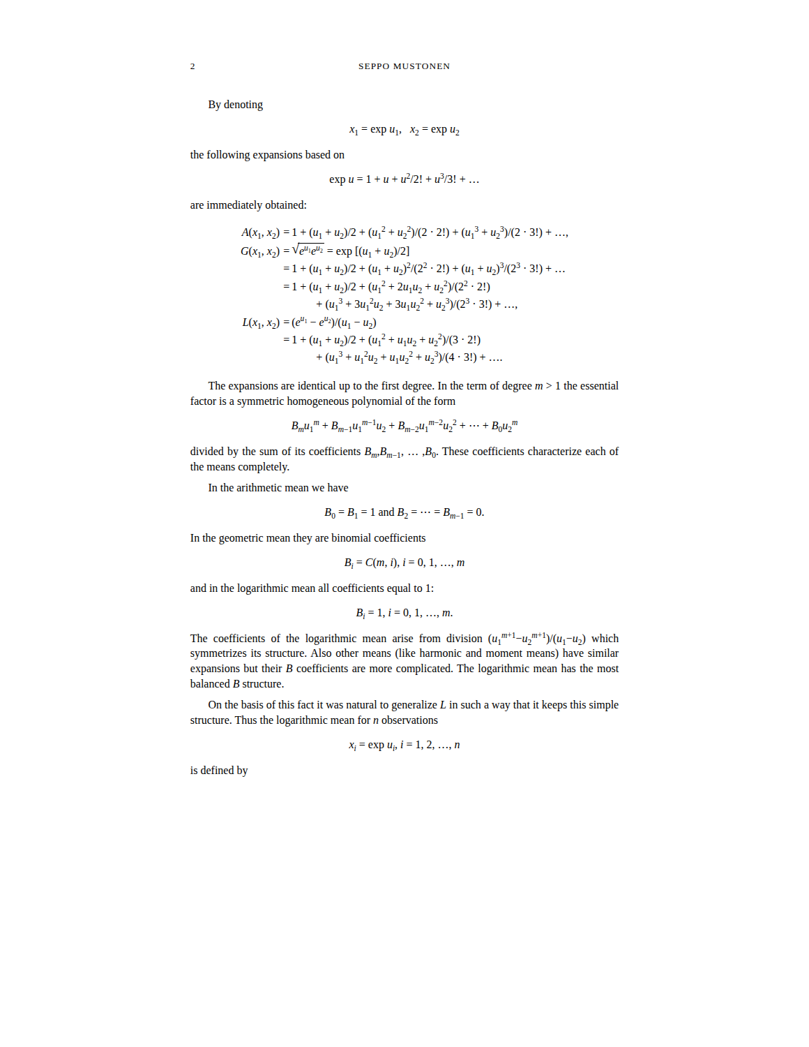2
Seppo Mustonen
By denoting
x1 = exp u1, x2 = exp u2
the following expansions based on
exp u = 1 + u + u2/2! + u3/3! +
are immediately obtained:
| A ( x 1 , x 2 ) | = | 1 + ( u 1 + u 2 )/2 + ( u 1 2 + u 2 2 )/(2 · 2!) + ( u 1 3 + u 2 3 )/(2 · 3!) + , |
| G ( x 1 , x 2 ) | = | e u 1 e u 2 = exp [( u 1 + u 2 )/2] |
| | = | 1 + ( u 1 + u 2 )/2 + ( u 1 + u 2 ) 2 /(2 2 · 2!) + ( u 1 + u 2 ) 3 /(2 3 · 3!) + |
| | = | 1 + ( u 1 + u 2 )/2 + ( u 1 2 + 2 u 1 u 2 + u 2 2 )/(2 2 · 2!) |
| | | + ( u 1 3 + 3 u 1 2 u 2 + 3 u 1 u 2 2 + u 2 3 )/(2 3 · 3!) + , |
| L ( x 1 , x 2 ) | = | ( e u 1 − e u 2 )/( u 1 − u 2 ) |
| | = | 1 + ( u 1 + u 2 )/2 + ( u 1 2 + u 1 u 2 + u 2 2 )/(3 · 2!) |
| | | + ( u 1 3 + u 1 2 u 2 + u 1 u 2 2 + u 2 3 )/(4 · 3!) + . |
The expansions are identical up to the first degree. In the term of degree m > 1 the essential factor is a symmetric homogeneous polynomial of the form
Bmu1m + Bm−1u1m−1u2 + Bm−2u1m−2u22 + + B0u2m
divided by the sum of its coefficients Bm,Bm−1, ,B0. These coefficients characterize each of the means completely.
In the arithmetic mean we have
B0 = B1 = 1 and B2 = = Bm−1 = 0.
In the geometric mean they are binomial coefficients
Bi = C(m, i), i = 0, 1, , m
and in the logarithmic mean all coefficients equal to 1:
Bi = 1, i = 0, 1, , m.
The coefficients of the logarithmic mean arise from division (u1m+1−u2m+1)/(u1−u2) which symmetrizes its structure. Also other means (like harmonic and moment means) have similar expansions but their B coefficients are more complicated. The logarithmic mean has the most balanced B structure.
On the basis of this fact it was natural to generalize L in such a way that it keeps this simple structure. Thus the logarithmic mean for n observations
xi = exp ui, i = 1, 2, , n
is defined by